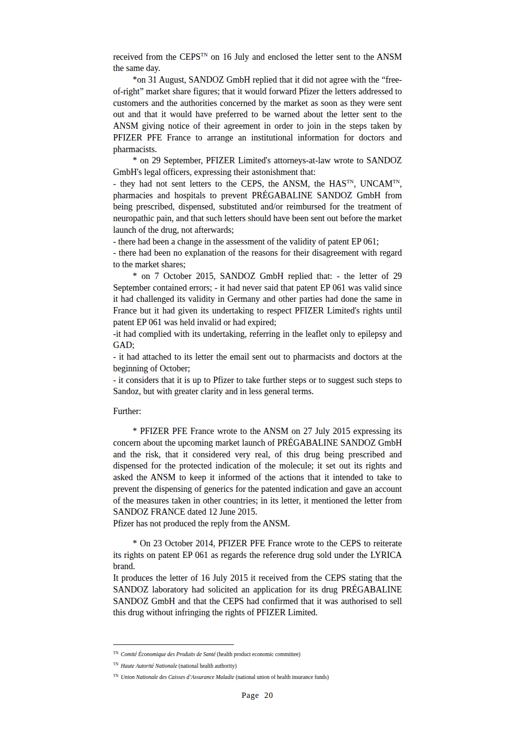received from the CEPSTN on 16 July and enclosed the letter sent to the ANSM the same day.
*on 31 August, SANDOZ GmbH replied that it did not agree with the “free-of-right” market share figures; that it would forward Pfizer the letters addressed to customers and the authorities concerned by the market as soon as they were sent out and that it would have preferred to be warned about the letter sent to the ANSM giving notice of their agreement in order to join in the steps taken by PFIZER PFE France to arrange an institutional information for doctors and pharmacists.
* on 29 September, PFIZER Limited's attorneys-at-law wrote to SANDOZ GmbH's legal officers, expressing their astonishment that:
- they had not sent letters to the CEPS, the ANSM, the HASTN, UNCAMTN, pharmacies and hospitals to prevent PRÉGABALINE SANDOZ GmbH from being prescribed, dispensed, substituted and/or reimbursed for the treatment of neuropathic pain, and that such letters should have been sent out before the market launch of the drug, not afterwards;
- there had been a change in the assessment of the validity of patent EP 061;
- there had been no explanation of the reasons for their disagreement with regard to the market shares;
* on 7 October 2015, SANDOZ GmbH replied that: - the letter of 29 September contained errors; - it had never said that patent EP 061 was valid since it had challenged its validity in Germany and other parties had done the same in France but it had given its undertaking to respect PFIZER Limited's rights until patent EP 061 was held invalid or had expired;
-it had complied with its undertaking, referring in the leaflet only to epilepsy and GAD;
- it had attached to its letter the email sent out to pharmacists and doctors at the beginning of October;
- it considers that it is up to Pfizer to take further steps or to suggest such steps to Sandoz, but with greater clarity and in less general terms.
Further:
* PFIZER PFE France wrote to the ANSM on 27 July 2015 expressing its concern about the upcoming market launch of PRÉGABALINE SANDOZ GmbH and the risk, that it considered very real, of this drug being prescribed and dispensed for the protected indication of the molecule; it set out its rights and asked the ANSM to keep it informed of the actions that it intended to take to prevent the dispensing of generics for the patented indication and gave an account of the measures taken in other countries; in its letter, it mentioned the letter from SANDOZ FRANCE dated 12 June 2015.
Pfizer has not produced the reply from the ANSM.
* On 23 October 2014, PFIZER PFE France wrote to the CEPS to reiterate its rights on patent EP 061 as regards the reference drug sold under the LYRICA brand.
It produces the letter of 16 July 2015 it received from the CEPS stating that the SANDOZ laboratory had solicited an application for its drug PRÉGABALINE SANDOZ GmbH and that the CEPS had confirmed that it was authorised to sell this drug without infringing the rights of PFIZER Limited.
TN Comité Économique des Produits de Santé (health product economic committee)
TN Haute Autorité Nationale (national health authority)
TN Union Nationale des Caisses d’Assurance Maladie (national union of health insurance funds)
Page 20